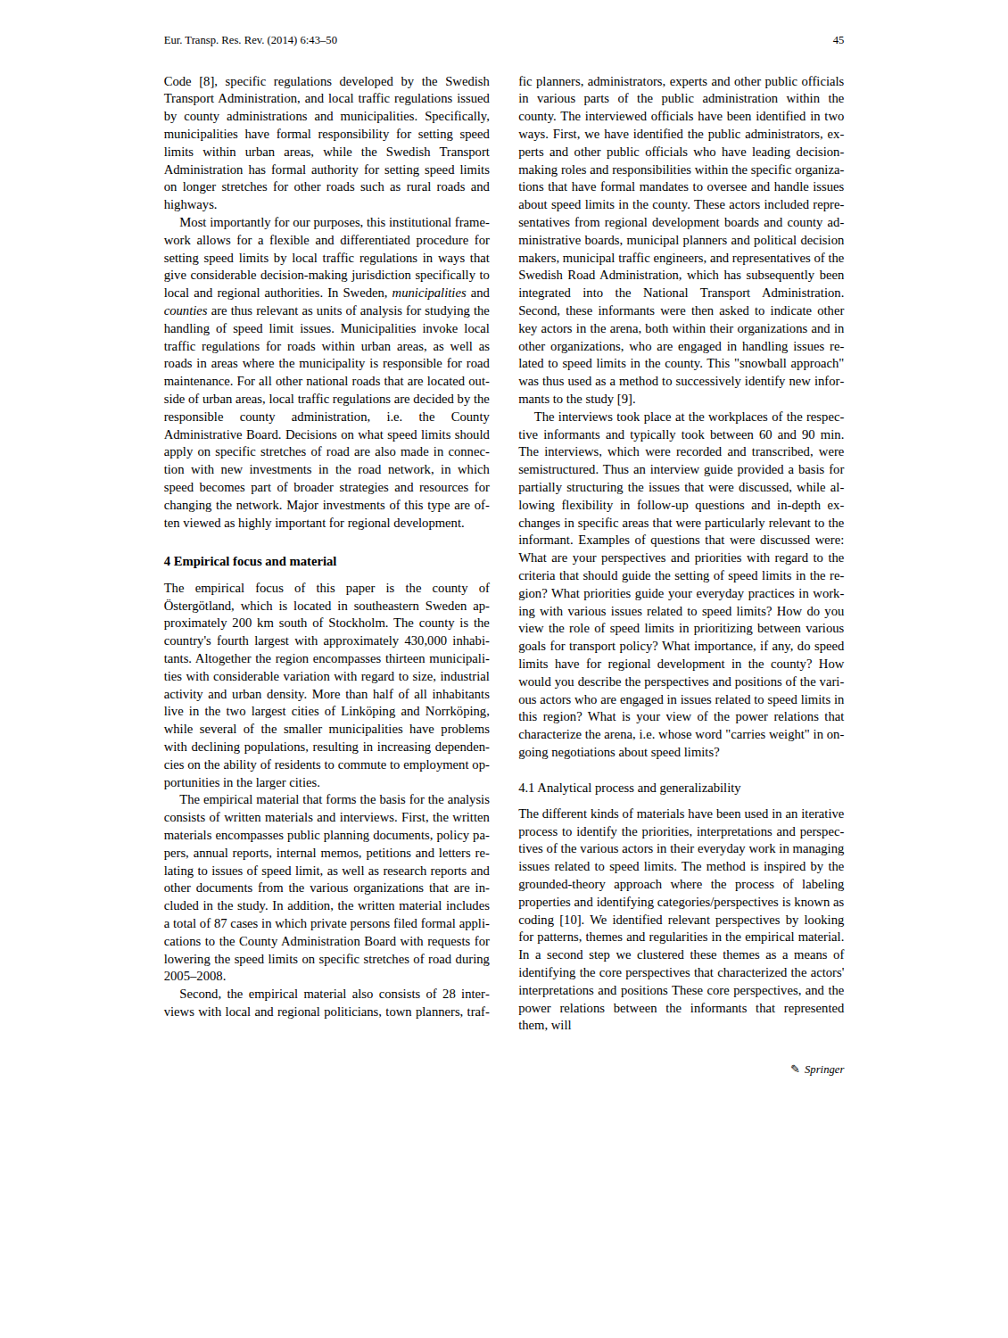Eur. Transp. Res. Rev. (2014) 6:43–50 45
Code [8], specific regulations developed by the Swedish Transport Administration, and local traffic regulations issued by county administrations and municipalities. Specifically, municipalities have formal responsibility for setting speed limits within urban areas, while the Swedish Transport Administration has formal authority for setting speed limits on longer stretches for other roads such as rural roads and highways.
Most importantly for our purposes, this institutional framework allows for a flexible and differentiated procedure for setting speed limits by local traffic regulations in ways that give considerable decision-making jurisdiction specifically to local and regional authorities. In Sweden, municipalities and counties are thus relevant as units of analysis for studying the handling of speed limit issues. Municipalities invoke local traffic regulations for roads within urban areas, as well as roads in areas where the municipality is responsible for road maintenance. For all other national roads that are located outside of urban areas, local traffic regulations are decided by the responsible county administration, i.e. the County Administrative Board. Decisions on what speed limits should apply on specific stretches of road are also made in connection with new investments in the road network, in which speed becomes part of broader strategies and resources for changing the network. Major investments of this type are often viewed as highly important for regional development.
4 Empirical focus and material
The empirical focus of this paper is the county of Östergötland, which is located in southeastern Sweden approximately 200 km south of Stockholm. The county is the country's fourth largest with approximately 430,000 inhabitants. Altogether the region encompasses thirteen municipalities with considerable variation with regard to size, industrial activity and urban density. More than half of all inhabitants live in the two largest cities of Linköping and Norrköping, while several of the smaller municipalities have problems with declining populations, resulting in increasing dependencies on the ability of residents to commute to employment opportunities in the larger cities.
The empirical material that forms the basis for the analysis consists of written materials and interviews. First, the written materials encompasses public planning documents, policy papers, annual reports, internal memos, petitions and letters relating to issues of speed limit, as well as research reports and other documents from the various organizations that are included in the study. In addition, the written material includes a total of 87 cases in which private persons filed formal applications to the County Administration Board with requests for lowering the speed limits on specific stretches of road during 2005–2008.
Second, the empirical material also consists of 28 interviews with local and regional politicians, town planners, traffic planners, administrators, experts and other public officials in various parts of the public administration within the county. The interviewed officials have been identified in two ways. First, we have identified the public administrators, experts and other public officials who have leading decision-making roles and responsibilities within the specific organizations that have formal mandates to oversee and handle issues about speed limits in the county. These actors included representatives from regional development boards and county administrative boards, municipal planners and political decision makers, municipal traffic engineers, and representatives of the Swedish Road Administration, which has subsequently been integrated into the National Transport Administration. Second, these informants were then asked to indicate other key actors in the arena, both within their organizations and in other organizations, who are engaged in handling issues related to speed limits in the county. This "snowball approach" was thus used as a method to successively identify new informants to the study [9].
The interviews took place at the workplaces of the respective informants and typically took between 60 and 90 min. The interviews, which were recorded and transcribed, were semistructured. Thus an interview guide provided a basis for partially structuring the issues that were discussed, while allowing flexibility in follow-up questions and in-depth exchanges in specific areas that were particularly relevant to the informant. Examples of questions that were discussed were: What are your perspectives and priorities with regard to the criteria that should guide the setting of speed limits in the region? What priorities guide your everyday practices in working with various issues related to speed limits? How do you view the role of speed limits in prioritizing between various goals for transport policy? What importance, if any, do speed limits have for regional development in the county? How would you describe the perspectives and positions of the various actors who are engaged in issues related to speed limits in this region? What is your view of the power relations that characterize the arena, i.e. whose word "carries weight" in on-going negotiations about speed limits?
4.1 Analytical process and generalizability
The different kinds of materials have been used in an iterative process to identify the priorities, interpretations and perspectives of the various actors in their everyday work in managing issues related to speed limits. The method is inspired by the grounded-theory approach where the process of labeling properties and identifying categories/perspectives is known as coding [10]. We identified relevant perspectives by looking for patterns, themes and regularities in the empirical material. In a second step we clustered these themes as a means of identifying the core perspectives that characterized the actors' interpretations and positions These core perspectives, and the power relations between the informants that represented them, will
✎ Springer